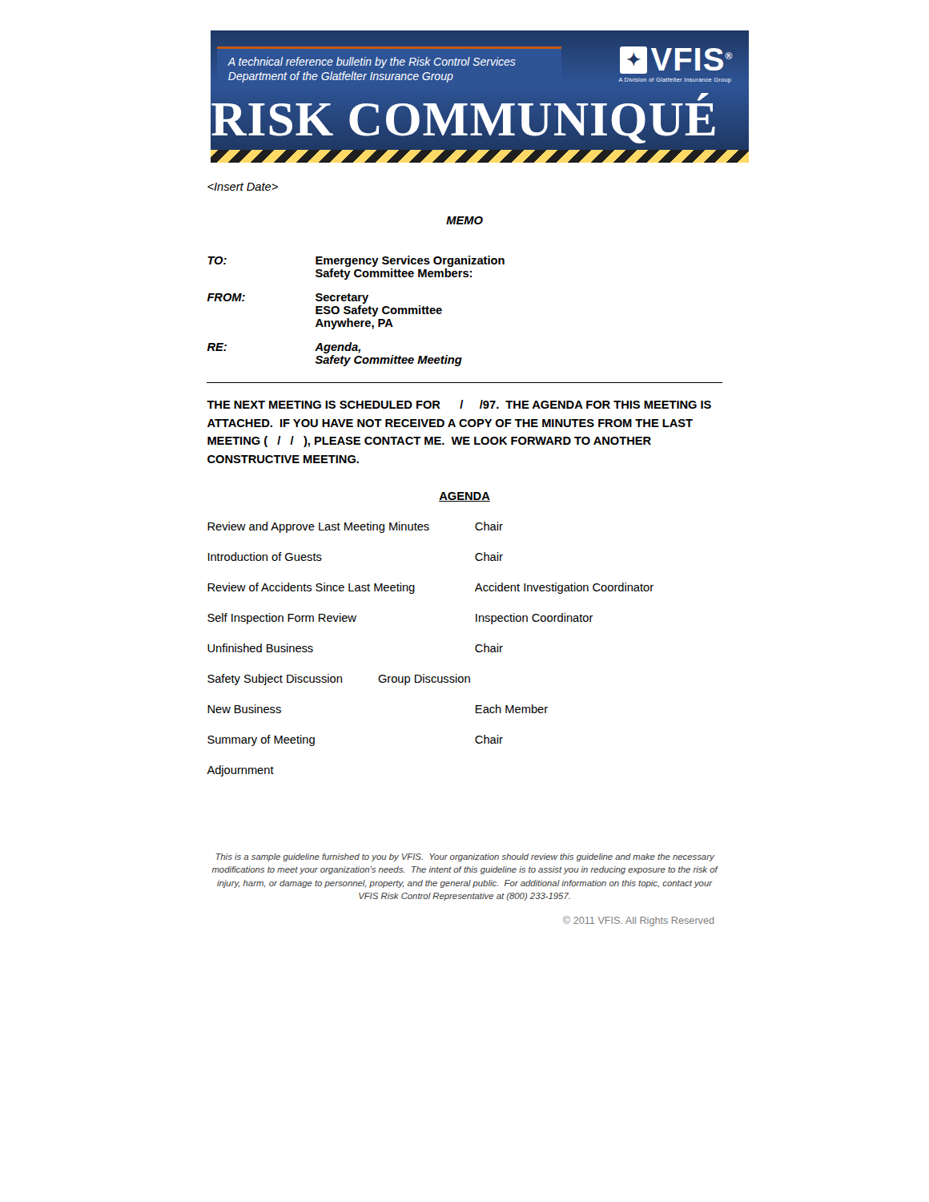✦VFIS® A Division of Glatfelter Insurance Group
A technical reference bulletin by the Risk Control Services
Department of the Glatfelter Insurance Group
RISK COMMUNIQUÉ
<Insert Date>
MEMO
| TO: | Emergency Services Organization Safety Committee Members: |
| FROM: | Secretary ESO Safety Committee Anywhere, PA |
| RE: | Agenda, Safety Committee Meeting |
The next meeting is scheduled for / /97. The agenda for this meeting is attached. If you have not received a copy of the minutes from the last meeting ( / / ), please contact me. We look forward to another constructive meeting.
AGENDA
| Review and Approve Last Meeting Minutes | Chair |
| Introduction of Guests | Chair |
| Review of Accidents Since Last Meeting | Accident Investigation Coordinator |
| Self Inspection Form Review | Inspection Coordinator |
| Unfinished Business | Chair |
| Safety Subject Discussion Group Discussion |
| New Business | Each Member |
| Summary of Meeting | Chair |
| Adjournment | |
This is a sample guideline furnished to you by VFIS. Your organization should review this guideline and make the necessary modifications to meet your organization's needs. The intent of this guideline is to assist you in reducing exposure to the risk of injury, harm, or damage to personnel, property, and the general public. For additional information on this topic, contact your VFIS Risk Control Representative at (800) 233-1957.
© 2011 VFIS. All Rights Reserved